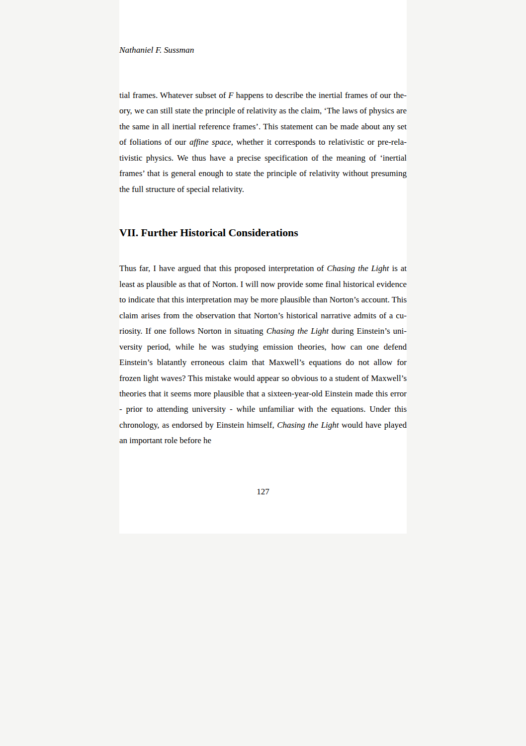Nathaniel F. Sussman
tial frames. Whatever subset of F happens to describe the inertial frames of our theory, we can still state the principle of relativity as the claim, ‘The laws of physics are the same in all inertial reference frames’. This statement can be made about any set of foliations of our affine space, whether it corresponds to relativistic or pre-relativistic physics. We thus have a precise specification of the meaning of ‘inertial frames’ that is general enough to state the principle of relativity without presuming the full structure of special relativity.
VII. Further Historical Considerations
Thus far, I have argued that this proposed interpretation of Chasing the Light is at least as plausible as that of Norton. I will now provide some final historical evidence to indicate that this interpretation may be more plausible than Norton’s account. This claim arises from the observation that Norton’s historical narrative admits of a curiosity. If one follows Norton in situating Chasing the Light during Einstein’s university period, while he was studying emission theories, how can one defend Einstein’s blatantly erroneous claim that Maxwell’s equations do not allow for frozen light waves? This mistake would appear so obvious to a student of Maxwell’s theories that it seems more plausible that a sixteen-year-old Einstein made this error - prior to attending university - while unfamiliar with the equations. Under this chronology, as endorsed by Einstein himself, Chasing the Light would have played an important role before he
127